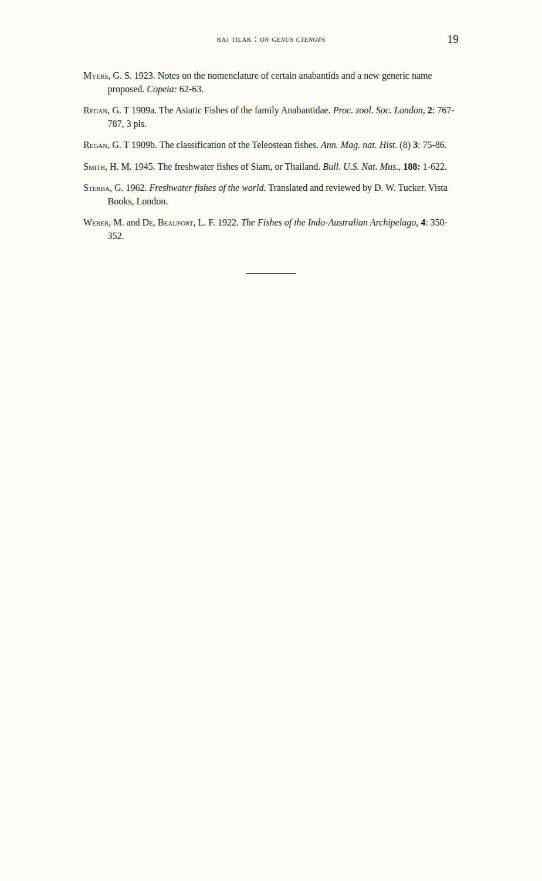Raj Tilak : On Genus Ctenops 19
Myers, G. S. 1923. Notes on the nomenclature of certain anabantids and a new generic name proposed. Copeia: 62-63.
Regan, G. T 1909a. The Asiatic Fishes of the family Anabantidae. Proc. zool. Soc. London, 2: 767-787, 3 pls.
Regan, G. T 1909b. The classification of the Teleostean fishes. Ann. Mag. nat. Hist. (8) 3: 75-86.
Smith, H. M. 1945. The freshwater fishes of Siam, or Thailand. Bull. U.S. Nat. Mus., 188: 1-622.
Sterba, G. 1962. Freshwater fishes of the world. Translated and reviewed by D. W. Tucker. Vista Books, London.
Weber, M. and De, Beaufort, L. F. 1922. The Fishes of the Indo-Australian Archipelago, 4: 350-352.